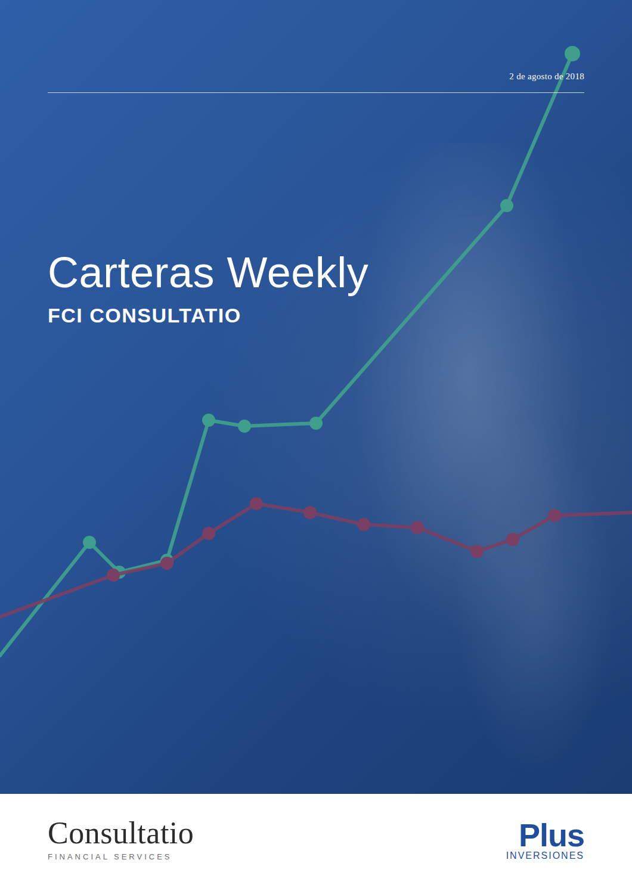2 de agosto de 2018
Carteras Weekly
FCI Consultatio
Consultatio
Financial Services
Plus
Inversiones